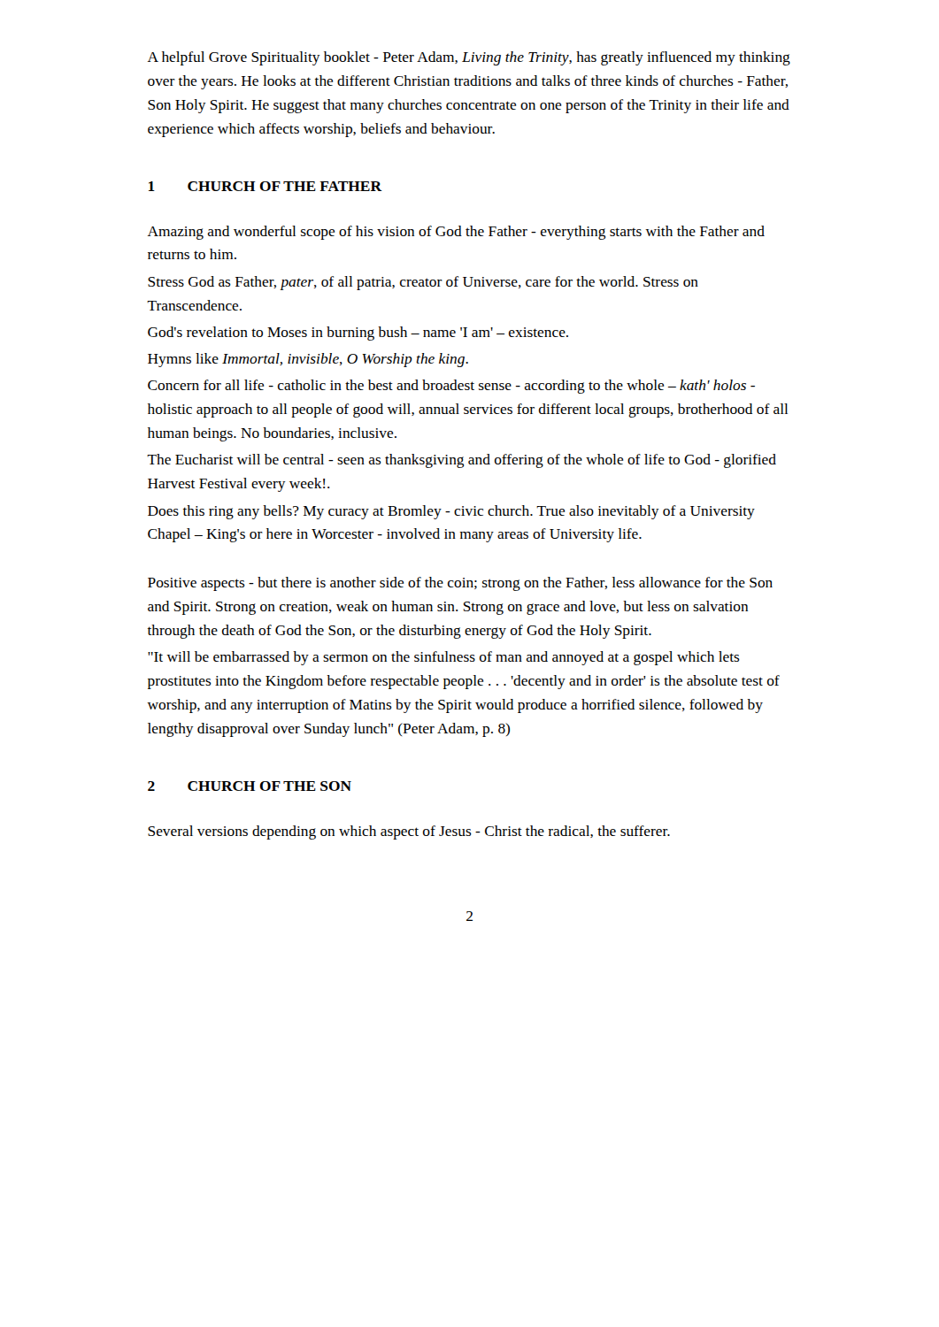A helpful Grove Spirituality booklet - Peter Adam, Living the Trinity, has greatly influenced my thinking over the years. He looks at the different Christian traditions and talks of three kinds of churches - Father, Son Holy Spirit. He suggest that many churches concentrate on one person of the Trinity in their life and experience which affects worship, beliefs and behaviour.
1 CHURCH OF THE FATHER
Amazing and wonderful scope of his vision of God the Father - everything starts with the Father and returns to him.
Stress God as Father, pater, of all patria, creator of Universe, care for the world. Stress on Transcendence.
God's revelation to Moses in burning bush – name 'I am' – existence.
Hymns like Immortal, invisible, O Worship the king.
Concern for all life - catholic in the best and broadest sense - according to the whole – kath' holos - holistic approach to all people of good will, annual services for different local groups, brotherhood of all human beings. No boundaries, inclusive.
The Eucharist will be central - seen as thanksgiving and offering of the whole of life to God - glorified Harvest Festival every week!.
Does this ring any bells? My curacy at Bromley - civic church. True also inevitably of a University Chapel – King's or here in Worcester - involved in many areas of University life.
Positive aspects - but there is another side of the coin; strong on the Father, less allowance for the Son and Spirit. Strong on creation, weak on human sin. Strong on grace and love, but less on salvation through the death of God the Son, or the disturbing energy of God the Holy Spirit.
"It will be embarrassed by a sermon on the sinfulness of man and annoyed at a gospel which lets prostitutes into the Kingdom before respectable people . . . 'decently and in order' is the absolute test of worship, and any interruption of Matins by the Spirit would produce a horrified silence, followed by lengthy disapproval over Sunday lunch" (Peter Adam, p. 8)
2 CHURCH OF THE SON
Several versions depending on which aspect of Jesus - Christ the radical, the sufferer.
2